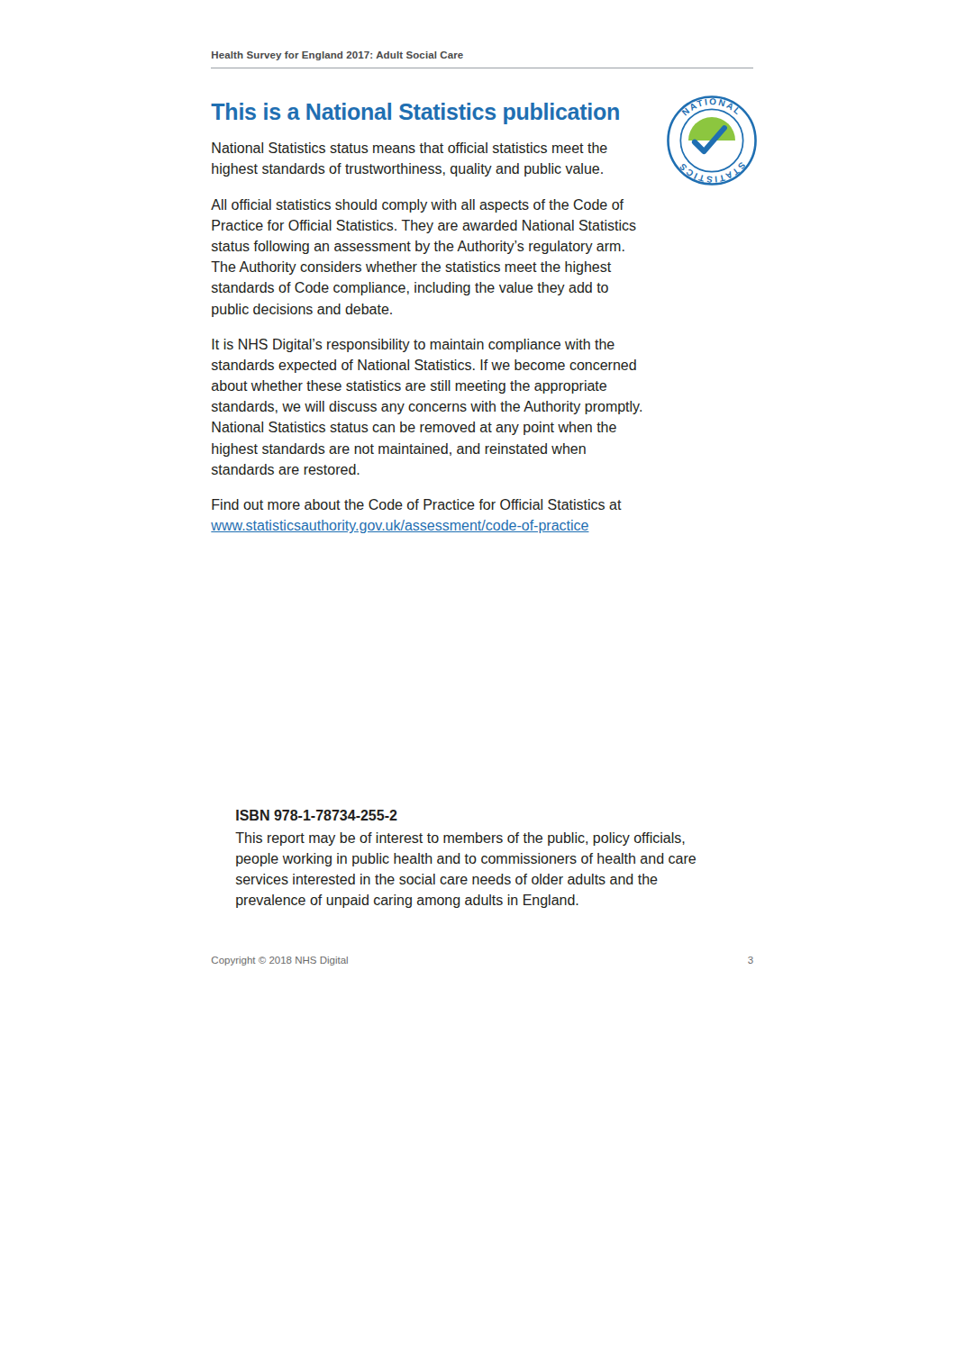Health Survey for England 2017: Adult Social Care
NATIONAL STATISTICS
This is a National Statistics publication
National Statistics status means that official statistics meet the highest standards of trustworthiness, quality and public value.
All official statistics should comply with all aspects of the Code of Practice for Official Statistics. They are awarded National Statistics status following an assessment by the Authority’s regulatory arm. The Authority considers whether the statistics meet the highest standards of Code compliance, including the value they add to public decisions and debate.
It is NHS Digital’s responsibility to maintain compliance with the standards expected of National Statistics. If we become concerned about whether these statistics are still meeting the appropriate standards, we will discuss any concerns with the Authority promptly. National Statistics status can be removed at any point when the highest standards are not maintained, and reinstated when standards are restored.
Find out more about the Code of Practice for Official Statistics at www.statisticsauthority.gov.uk/assessment/code-of-practice
ISBN 978-1-78734-255-2
This report may be of interest to members of the public, policy officials, people working in public health and to commissioners of health and care services interested in the social care needs of older adults and the prevalence of unpaid caring among adults in England.
Copyright © 2018 NHS Digital 3